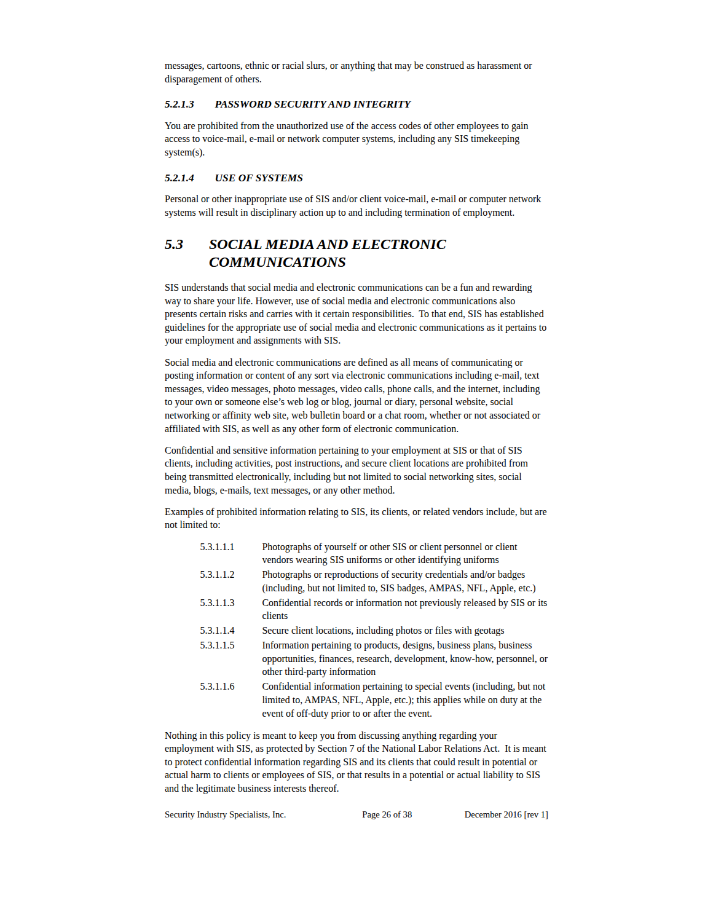messages, cartoons, ethnic or racial slurs, or anything that may be construed as harassment or disparagement of others.
5.2.1.3 PASSWORD SECURITY AND INTEGRITY
You are prohibited from the unauthorized use of the access codes of other employees to gain access to voice-mail, e-mail or network computer systems, including any SIS timekeeping system(s).
5.2.1.4 USE OF SYSTEMS
Personal or other inappropriate use of SIS and/or client voice-mail, e-mail or computer network systems will result in disciplinary action up to and including termination of employment.
5.3 SOCIAL MEDIA AND ELECTRONIC COMMUNICATIONS
SIS understands that social media and electronic communications can be a fun and rewarding way to share your life. However, use of social media and electronic communications also presents certain risks and carries with it certain responsibilities. To that end, SIS has established guidelines for the appropriate use of social media and electronic communications as it pertains to your employment and assignments with SIS.
Social media and electronic communications are defined as all means of communicating or posting information or content of any sort via electronic communications including e-mail, text messages, video messages, photo messages, video calls, phone calls, and the internet, including to your own or someone else’s web log or blog, journal or diary, personal website, social networking or affinity web site, web bulletin board or a chat room, whether or not associated or affiliated with SIS, as well as any other form of electronic communication.
Confidential and sensitive information pertaining to your employment at SIS or that of SIS clients, including activities, post instructions, and secure client locations are prohibited from being transmitted electronically, including but not limited to social networking sites, social media, blogs, e-mails, text messages, or any other method.
Examples of prohibited information relating to SIS, its clients, or related vendors include, but are not limited to:
5.3.1.1.1 Photographs of yourself or other SIS or client personnel or client vendors wearing SIS uniforms or other identifying uniforms
5.3.1.1.2 Photographs or reproductions of security credentials and/or badges (including, but not limited to, SIS badges, AMPAS, NFL, Apple, etc.)
5.3.1.1.3 Confidential records or information not previously released by SIS or its clients
5.3.1.1.4 Secure client locations, including photos or files with geotags
5.3.1.1.5 Information pertaining to products, designs, business plans, business opportunities, finances, research, development, know-how, personnel, or other third-party information
5.3.1.1.6 Confidential information pertaining to special events (including, but not limited to, AMPAS, NFL, Apple, etc.); this applies while on duty at the event of off-duty prior to or after the event.
Nothing in this policy is meant to keep you from discussing anything regarding your employment with SIS, as protected by Section 7 of the National Labor Relations Act. It is meant to protect confidential information regarding SIS and its clients that could result in potential or actual harm to clients or employees of SIS, or that results in a potential or actual liability to SIS and the legitimate business interests thereof.
Security Industry Specialists, Inc. Page 26 of 38 December 2016 [rev 1]